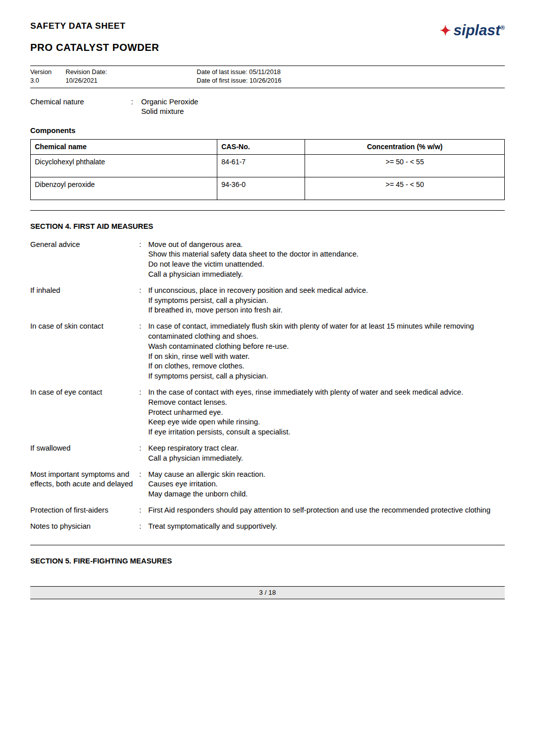SAFETY DATA SHEET
PRO CATALYST POWDER
✦siplast®
Version 3.0
Revision Date: 10/26/2021
Date of last issue: 05/11/2018 Date of first issue: 10/26/2016
Chemical nature
:
Organic Peroxide
Solid mixture
Components
| Chemical name | CAS-No. | Concentration (% w/w) |
| --- | --- | --- |
| Dicyclohexyl phthalate | 84-61-7 | >= 50 - < 55 |
| Dibenzoyl peroxide | 94-36-0 | >= 45 - < 50 |
SECTION 4. FIRST AID MEASURES
| General advice | : | Move out of dangerous area. Show this material safety data sheet to the doctor in attendance. Do not leave the victim unattended. Call a physician immediately. |
| If inhaled | : | If unconscious, place in recovery position and seek medical advice. If symptoms persist, call a physician. If breathed in, move person into fresh air. |
| In case of skin contact | : | In case of contact, immediately flush skin with plenty of water for at least 15 minutes while removing contaminated clothing and shoes. Wash contaminated clothing before re-use. If on skin, rinse well with water. If on clothes, remove clothes. If symptoms persist, call a physician. |
| In case of eye contact | : | In the case of contact with eyes, rinse immediately with plenty of water and seek medical advice. Remove contact lenses. Protect unharmed eye. Keep eye wide open while rinsing. If eye irritation persists, consult a specialist. |
| If swallowed | : | Keep respiratory tract clear. Call a physician immediately. |
| Most important symptoms and effects, both acute and delayed | : | May cause an allergic skin reaction. Causes eye irritation. May damage the unborn child. |
| Protection of first-aiders | : | First Aid responders should pay attention to self-protection and use the recommended protective clothing |
| Notes to physician | : | Treat symptomatically and supportively. |
SECTION 5. FIRE-FIGHTING MEASURES
3 / 18